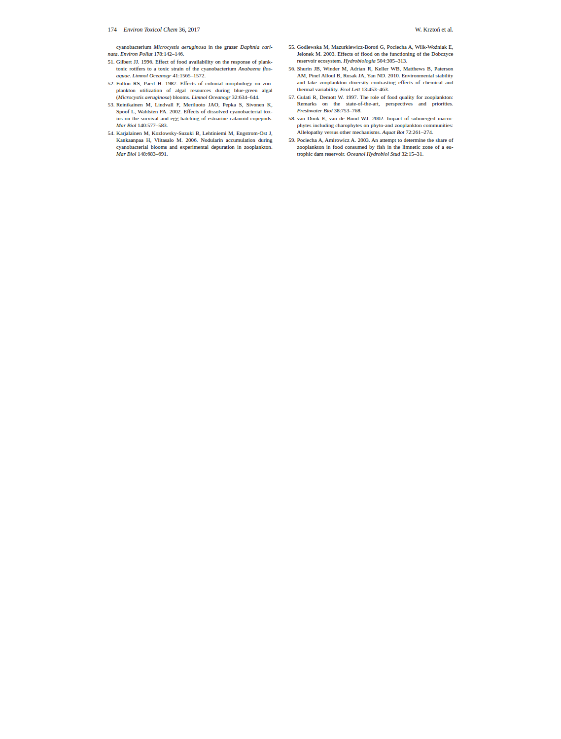174 Environ Toxicol Chem 36, 2017 W. Krztoń et al.
cyanobacterium Microcystis aeruginosa in the grazer Daphnia carinata. Environ Pollut 178:142–146.
51. Gilbert JJ. 1996. Effect of food availability on the response of planktonic rotifers to a toxic strain of the cyanobacterium Anabaena flos-aquae. Limnol Oceanogr 41:1565–1572.
52. Fulton RS, Paerl H. 1987. Effects of colonial morphology on zooplankton utilization of algal resources during blue-green algal (Microcystis aeruginosa) blooms. Limnol Oceanogr 32:634–644.
53. Reinikainen M, Lindvall F, Meriluoto JAO, Pepka S, Sivonen K, Spoof L, Wahlsten FA. 2002. Effects of dissolved cyanobacterial toxins on the survival and egg hatching of estuarine calanoid copepods. Mar Biol 140:577–583.
54. Karjalainen M, Kozlowsky-Suzuki B, Lehtiniemi M, Engstrom-Ost J, Kankaanpaa H, Viitasalo M. 2006. Nodularin accumulation during cyanobacterial blooms and experimental depuration in zooplankton. Mar Biol 148:683–691.
55. Godlewska M, Mazurkiewicz-Boroń G, Pociecha A, Wilk-Woźniak E, Jelonek M. 2003. Effects of flood on the functioning of the Dobczyce reservoir ecosystem. Hydrobiologia 504:305–313.
56. Shurin JB, Winder M, Adrian R, Keller WB, Matthews B, Paterson AM, Pinel Alloul B, Rusak JA, Yan ND. 2010. Environmental stability and lake zooplankton diversity–contrasting effects of chemical and thermal variability. Ecol Lett 13:453–463.
57. Gulati R, Demott W. 1997. The role of food quality for zooplankton: Remarks on the state-of-the-art, perspectives and priorities. Freshwater Biol 38:753–768.
58. van Donk E, van de Bund WJ. 2002. Impact of submerged macrophytes including charophytes on phyto-and zooplankton communities: Allelopathy versus other mechanisms. Aquat Bot 72:261–274.
59. Pociecha A, Amirowicz A. 2003. An attempt to determine the share of zooplankton in food consumed by fish in the limnetic zone of a eutrophic dam reservoir. Oceanol Hydrobiol Stud 32:15–31.